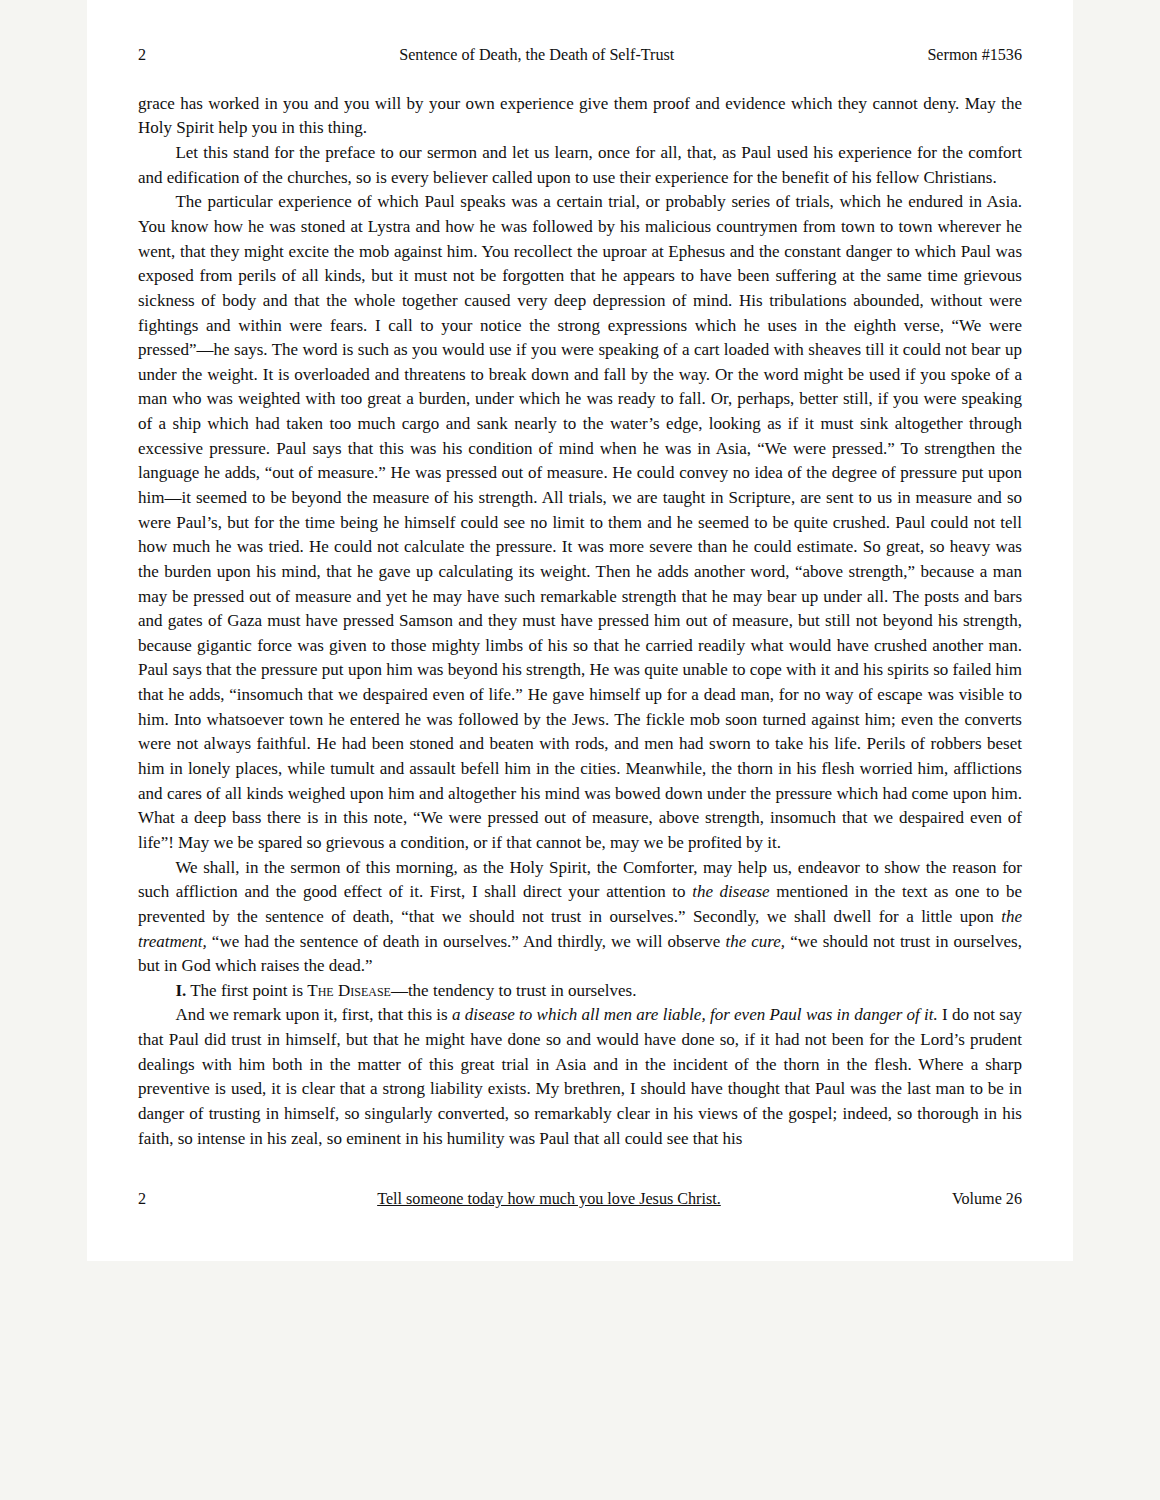2 Sentence of Death, the Death of Self-Trust Sermon #1536
grace has worked in you and you will by your own experience give them proof and evidence which they cannot deny. May the Holy Spirit help you in this thing.
Let this stand for the preface to our sermon and let us learn, once for all, that, as Paul used his experience for the comfort and edification of the churches, so is every believer called upon to use their experience for the benefit of his fellow Christians.
The particular experience of which Paul speaks was a certain trial, or probably series of trials, which he endured in Asia. You know how he was stoned at Lystra and how he was followed by his malicious countrymen from town to town wherever he went, that they might excite the mob against him. You recollect the uproar at Ephesus and the constant danger to which Paul was exposed from perils of all kinds, but it must not be forgotten that he appears to have been suffering at the same time grievous sickness of body and that the whole together caused very deep depression of mind. His tribulations abounded, without were fightings and within were fears. I call to your notice the strong expressions which he uses in the eighth verse, “We were pressed”—he says. The word is such as you would use if you were speaking of a cart loaded with sheaves till it could not bear up under the weight. It is overloaded and threatens to break down and fall by the way. Or the word might be used if you spoke of a man who was weighted with too great a burden, under which he was ready to fall. Or, perhaps, better still, if you were speaking of a ship which had taken too much cargo and sank nearly to the water’s edge, looking as if it must sink altogether through excessive pressure. Paul says that this was his condition of mind when he was in Asia, “We were pressed.” To strengthen the language he adds, “out of measure.” He was pressed out of measure. He could convey no idea of the degree of pressure put upon him—it seemed to be beyond the measure of his strength. All trials, we are taught in Scripture, are sent to us in measure and so were Paul’s, but for the time being he himself could see no limit to them and he seemed to be quite crushed. Paul could not tell how much he was tried. He could not calculate the pressure. It was more severe than he could estimate. So great, so heavy was the burden upon his mind, that he gave up calculating its weight. Then he adds another word, “above strength,” because a man may be pressed out of measure and yet he may have such remarkable strength that he may bear up under all. The posts and bars and gates of Gaza must have pressed Samson and they must have pressed him out of measure, but still not beyond his strength, because gigantic force was given to those mighty limbs of his so that he carried readily what would have crushed another man. Paul says that the pressure put upon him was beyond his strength, He was quite unable to cope with it and his spirits so failed him that he adds, “insomuch that we despaired even of life.” He gave himself up for a dead man, for no way of escape was visible to him. Into whatsoever town he entered he was followed by the Jews. The fickle mob soon turned against him; even the converts were not always faithful. He had been stoned and beaten with rods, and men had sworn to take his life. Perils of robbers beset him in lonely places, while tumult and assault befell him in the cities. Meanwhile, the thorn in his flesh worried him, afflictions and cares of all kinds weighed upon him and altogether his mind was bowed down under the pressure which had come upon him. What a deep bass there is in this note, “We were pressed out of measure, above strength, insomuch that we despaired even of life”! May we be spared so grievous a condition, or if that cannot be, may we be profited by it.
We shall, in the sermon of this morning, as the Holy Spirit, the Comforter, may help us, endeavor to show the reason for such affliction and the good effect of it. First, I shall direct your attention to the disease mentioned in the text as one to be prevented by the sentence of death, “that we should not trust in ourselves.” Secondly, we shall dwell for a little upon the treatment, “we had the sentence of death in ourselves.” And thirdly, we will observe the cure, “we should not trust in ourselves, but in God which raises the dead.”
I. The first point is The Disease—the tendency to trust in ourselves.
And we remark upon it, first, that this is a disease to which all men are liable, for even Paul was in danger of it. I do not say that Paul did trust in himself, but that he might have done so and would have done so, if it had not been for the Lord’s prudent dealings with him both in the matter of this great trial in Asia and in the incident of the thorn in the flesh. Where a sharp preventive is used, it is clear that a strong liability exists. My brethren, I should have thought that Paul was the last man to be in danger of trusting in himself, so singularly converted, so remarkably clear in his views of the gospel; indeed, so thorough in his faith, so intense in his zeal, so eminent in his humility was Paul that all could see that his
2 Tell someone today how much you love Jesus Christ. Volume 26